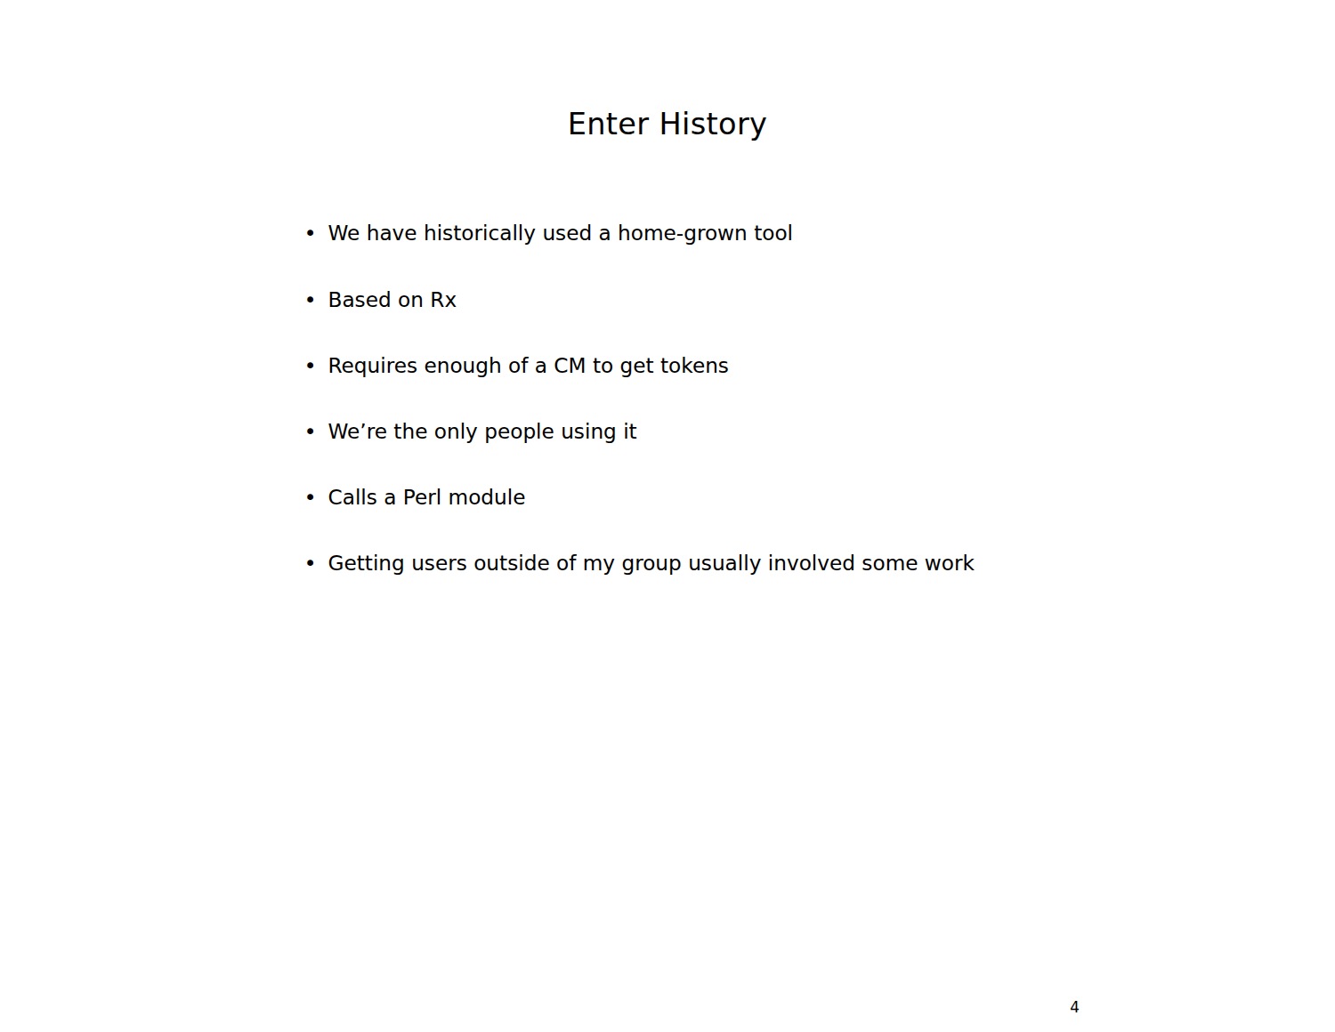Enter History
We have historically used a home-grown tool
Based on Rx
Requires enough of a CM to get tokens
We’re the only people using it
Calls a Perl module
Getting users outside of my group usually involved some work
4